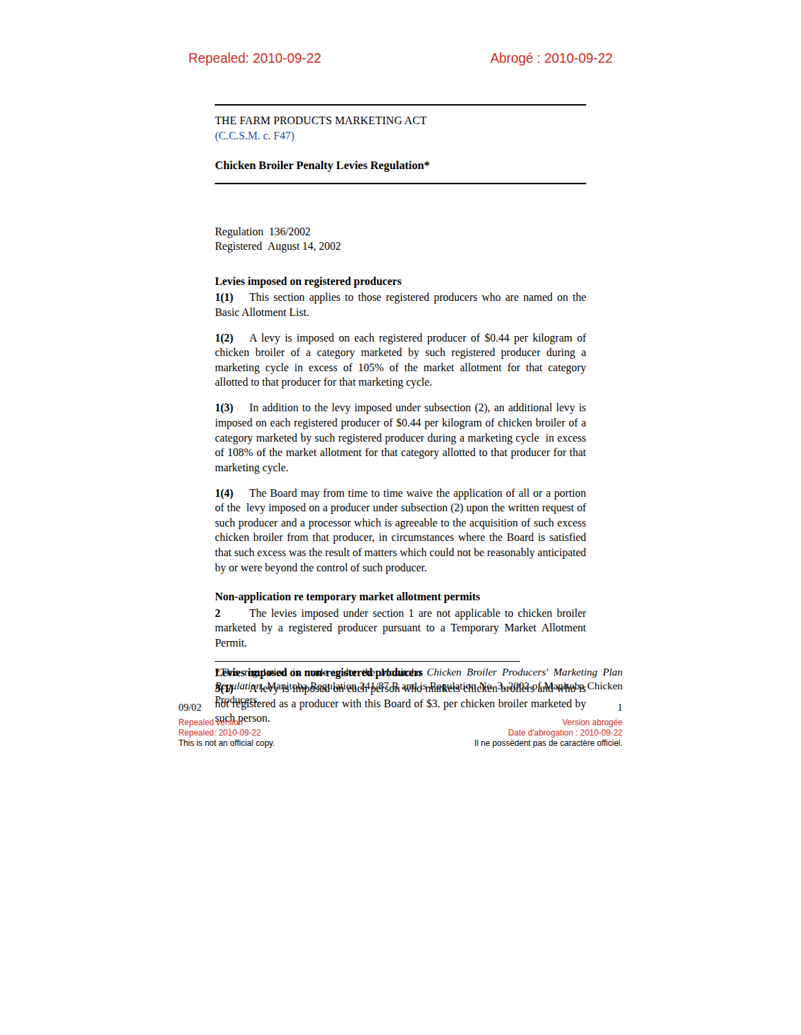Repealed: 2010-09-22 Abrogé : 2010-09-22
THE FARM PRODUCTS MARKETING ACT
(C.C.S.M. c. F47)
Chicken Broiler Penalty Levies Regulation*
Regulation 136/2002
Registered August 14, 2002
Levies imposed on registered producers
1(1) This section applies to those registered producers who are named on the Basic Allotment List.
1(2) A levy is imposed on each registered producer of $0.44 per kilogram of chicken broiler of a category marketed by such registered producer during a marketing cycle in excess of 105% of the market allotment for that category allotted to that producer for that marketing cycle.
1(3) In addition to the levy imposed under subsection (2), an additional levy is imposed on each registered producer of $0.44 per kilogram of chicken broiler of a category marketed by such registered producer during a marketing cycle in excess of 108% of the market allotment for that category allotted to that producer for that marketing cycle.
1(4) The Board may from time to time waive the application of all or a portion of the levy imposed on a producer under subsection (2) upon the written request of such producer and a processor which is agreeable to the acquisition of such excess chicken broiler from that producer, in circumstances where the Board is satisfied that such excess was the result of matters which could not be reasonably anticipated by or were beyond the control of such producer.
Non-application re temporary market allotment permits
2 The levies imposed under section 1 are not applicable to chicken broiler marketed by a registered producer pursuant to a Temporary Market Allotment Permit.
Levies imposed on non-registered producers
3(1) A levy is imposed on each person who markets chicken broilers and who is not registered as a producer with this Board of $3. per chicken broiler marketed by such person.
*This regulation is made under the Manitoba Chicken Broiler Producers' Marketing Plan Regulation, Manitoba Regulation 241/87 R and is Regulation No. 3, 2002 of Manitoba Chicken Producers.
09/02 1
Repealed version Version abrogée
Repealed: 2010-09-22 Date d'abrogation : 2010-09-22
This is not an official copy. Il ne possèdent pas de caractère officiel.